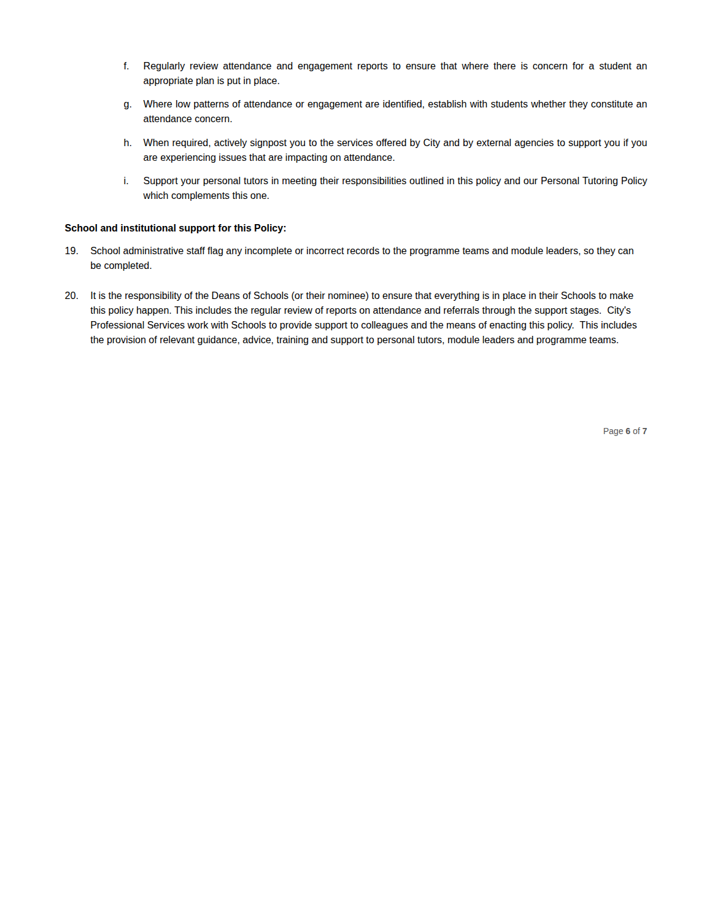f. Regularly review attendance and engagement reports to ensure that where there is concern for a student an appropriate plan is put in place.
g. Where low patterns of attendance or engagement are identified, establish with students whether they constitute an attendance concern.
h. When required, actively signpost you to the services offered by City and by external agencies to support you if you are experiencing issues that are impacting on attendance.
i. Support your personal tutors in meeting their responsibilities outlined in this policy and our Personal Tutoring Policy which complements this one.
School and institutional support for this Policy:
19. School administrative staff flag any incomplete or incorrect records to the programme teams and module leaders, so they can be completed.
20. It is the responsibility of the Deans of Schools (or their nominee) to ensure that everything is in place in their Schools to make this policy happen. This includes the regular review of reports on attendance and referrals through the support stages. City's Professional Services work with Schools to provide support to colleagues and the means of enacting this policy. This includes the provision of relevant guidance, advice, training and support to personal tutors, module leaders and programme teams.
Page 6 of 7